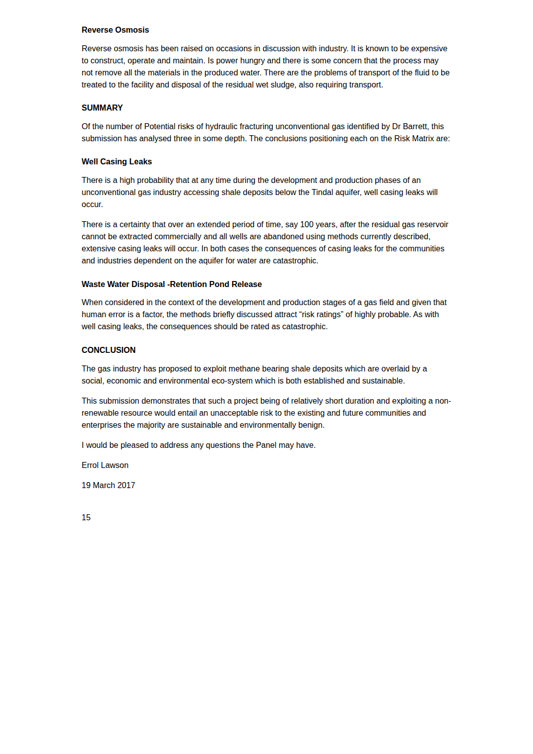Reverse Osmosis
Reverse osmosis has been raised on occasions in discussion with industry. It is known to be expensive to construct, operate and maintain. Is power hungry and there is some concern that the process may not remove all the materials in the produced water. There are the problems of transport of the fluid to be treated to the facility and disposal of the residual wet sludge, also requiring transport.
SUMMARY
Of the number of Potential risks of hydraulic fracturing unconventional gas identified by Dr Barrett, this submission has analysed three in some depth. The conclusions positioning each on the Risk Matrix are:
Well Casing Leaks
There is a high probability that at any time during the development and production phases of an unconventional gas industry accessing shale deposits below the Tindal aquifer, well casing leaks will occur.
There is a certainty that over an extended period of time, say 100 years, after the residual gas reservoir cannot be extracted commercially and all wells are abandoned using methods currently described, extensive casing leaks will occur. In both cases the consequences of casing leaks for the communities and industries dependent on the aquifer for water are catastrophic.
Waste Water Disposal -Retention Pond Release
When considered in the context of the development and production stages of a gas field and given that human error is a factor, the methods briefly discussed attract “risk ratings” of highly probable. As with well casing leaks, the consequences should be rated as catastrophic.
CONCLUSION
The gas industry has proposed to exploit methane bearing shale deposits which are overlaid by a social, economic and environmental eco-system which is both established and sustainable.
This submission demonstrates that such a project being of relatively short duration and exploiting a non-renewable resource would entail an unacceptable risk to the existing and future communities and enterprises the majority are sustainable and environmentally benign.
I would be pleased to address any questions the Panel may have.
Errol Lawson
19 March 2017
15